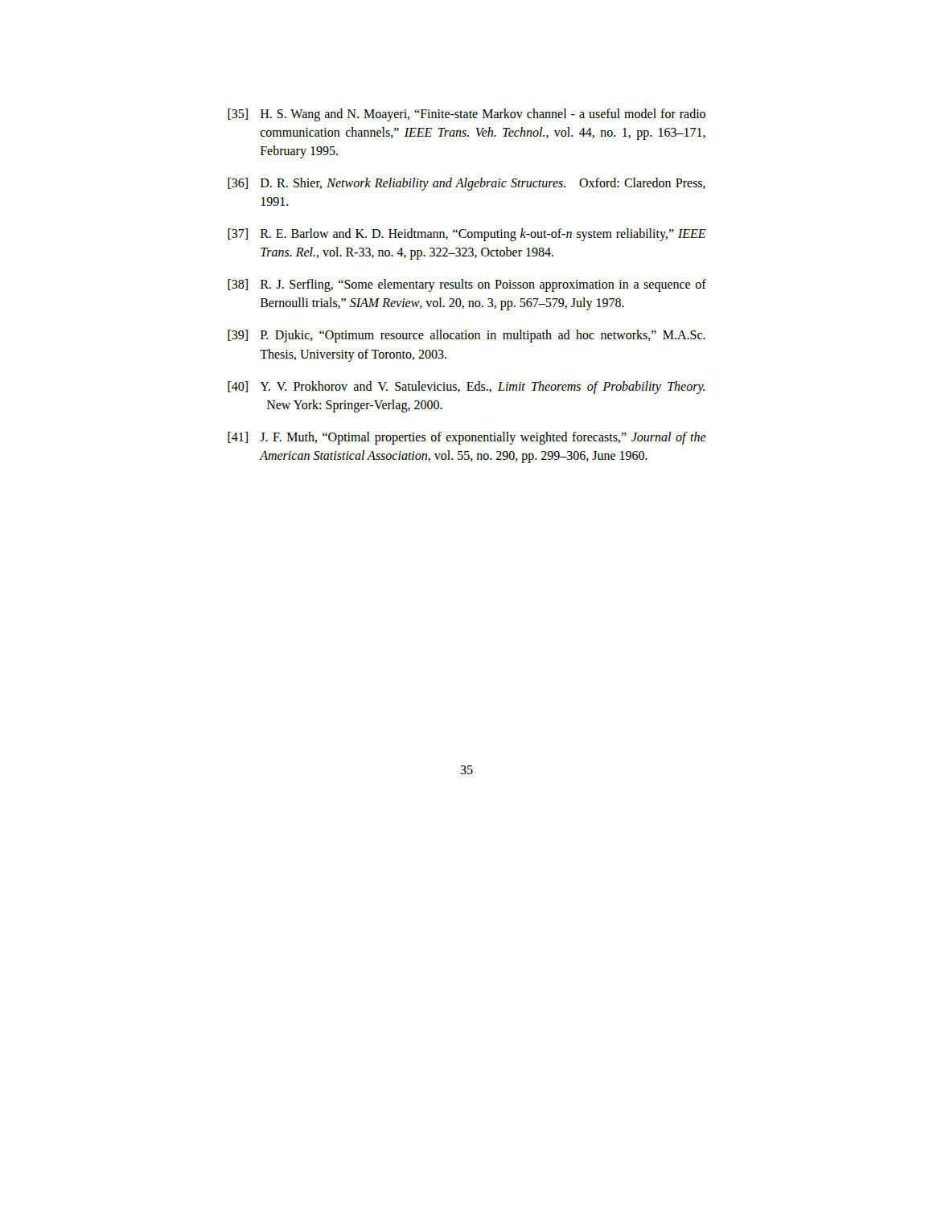[35] H. S. Wang and N. Moayeri, “Finite-state Markov channel - a useful model for radio communication channels,” IEEE Trans. Veh. Technol., vol. 44, no. 1, pp. 163–171, February 1995.
[36] D. R. Shier, Network Reliability and Algebraic Structures. Oxford: Claredon Press, 1991.
[37] R. E. Barlow and K. D. Heidtmann, “Computing k-out-of-n system reliability,” IEEE Trans. Rel., vol. R-33, no. 4, pp. 322–323, October 1984.
[38] R. J. Serfling, “Some elementary results on Poisson approximation in a sequence of Bernoulli trials,” SIAM Review, vol. 20, no. 3, pp. 567–579, July 1978.
[39] P. Djukic, “Optimum resource allocation in multipath ad hoc networks,” M.A.Sc. Thesis, University of Toronto, 2003.
[40] Y. V. Prokhorov and V. Satulevicius, Eds., Limit Theorems of Probability Theory. New York: Springer-Verlag, 2000.
[41] J. F. Muth, “Optimal properties of exponentially weighted forecasts,” Journal of the American Statistical Association, vol. 55, no. 290, pp. 299–306, June 1960.
35